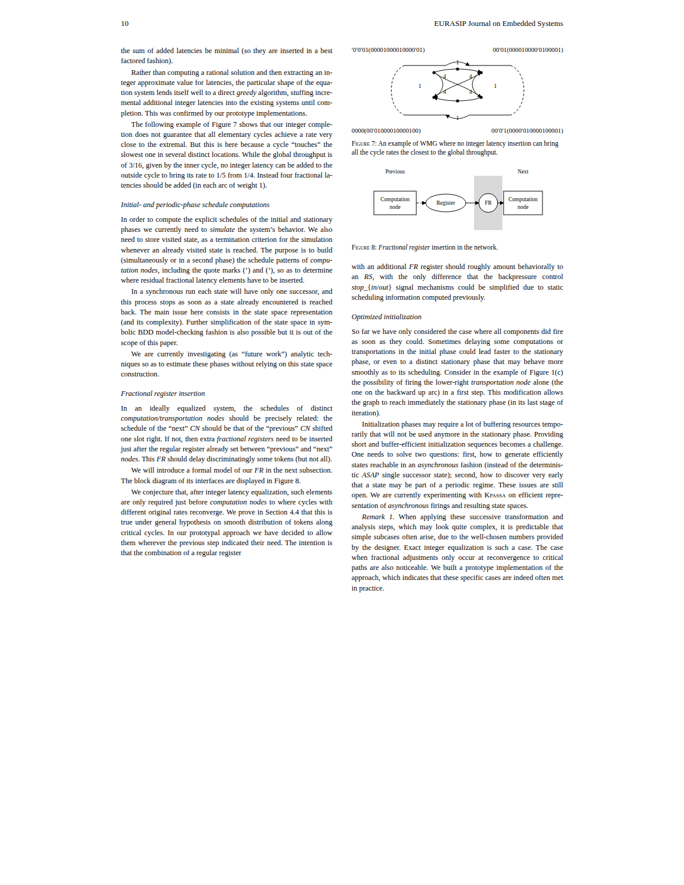10 EURASIP Journal on Embedded Systems
the sum of added latencies be minimal (so they are inserted in a best factored fashion).
Rather than computing a rational solution and then extracting an integer approximate value for latencies, the particular shape of the equation system lends itself well to a direct greedy algorithm, stuffing incremental additional integer latencies into the existing systems until completion. This was confirmed by our prototype implementations.
The following example of Figure 7 shows that our integer completion does not guarantee that all elementary cycles achieve a rate very close to the extremal. But this is here because a cycle “touches” the slowest one in several distinct locations. While the global throughput is of 3/16, given by the inner cycle, no integer latency can be added to the outside cycle to bring its rate to 1/5 from 1/4. Instead four fractional latencies should be added (in each arc of weight 1).
Initial- and periodic-phase schedule computations
In order to compute the explicit schedules of the initial and stationary phases we currently need to simulate the system’s behavior. We also need to store visited state, as a termination criterion for the simulation whenever an already visited state is reached. The purpose is to build (simultaneously or in a second phase) the schedule patterns of computation nodes, including the quote marks (’) and (‘), so as to determine where residual fractional latency elements have to be inserted.
In a synchronous run each state will have only one successor, and this process stops as soon as a state already encountered is reached back. The main issue here consists in the state space representation (and its complexity). Further simplification of the state space in symbolic BDD model-checking fashion is also possible but it is out of the scope of this paper.
We are currently investigating (as “future work”) analytic techniques so as to estimate these phases without relying on this state space construction.
Fractional register insertion
In an ideally equalized system, the schedules of distinct computation/transportation nodes should be precisely related: the schedule of the “next” CN should be that of the “previous” CN shifted one slot right. If not, then extra fractional registers need to be inserted just after the regular register already set between “previous” and “next” nodes. This FR should delay discriminatingly some tokens (but not all).
We will introduce a formal model of our FR in the next subsection. The block diagram of its interfaces are displayed in Figure 8.
We conjecture that, after integer latency equalization, such elements are only required just before computation nodes to where cycles with different original rates reconverge. We prove in Section 4.4 that this is true under general hypothesis on smooth distribution of tokens along critical cycles. In our prototypal approach we have decided to allow them wherever the previous step indicated their need. The intention is that the combination of a regular register
′0′0′01(00001000010000′01) 00′01(000010000′0100001)
1 1 4 4 4 4 1 1
0000(00′01000010000100) 00′0′1(0000′010000100001)
Figure 7: An example of WMG where no integer latency insertion can bring all the cycle rates the closest to the global throughput.
Previous Next Computation node Register FR Computation node
Figure 8: Fractional register insertion in the network.
with an additional FR register should roughly amount behaviorally to an RS, with the only difference that the backpressure control stop_{in/out} signal mechanisms could be simplified due to static scheduling information computed previously.
Optimized initialization
So far we have only considered the case where all components did fire as soon as they could. Sometimes delaying some computations or transportations in the initial phase could lead faster to the stationary phase, or even to a distinct stationary phase that may behave more smoothly as to its scheduling. Consider in the example of Figure 1(c) the possibility of firing the lower-right transportation node alone (the one on the backward up arc) in a first step. This modification allows the graph to reach immediately the stationary phase (in its last stage of iteration).
Initialization phases may require a lot of buffering resources temporarily that will not be used anymore in the stationary phase. Providing short and buffer-efficient initialization sequences becomes a challenge. One needs to solve two questions: first, how to generate efficiently states reachable in an asynchronous fashion (instead of the deterministic ASAP single successor state); second, how to discover very early that a state may be part of a periodic regime. These issues are still open. We are currently experimenting with Kpassa on efficient representation of asynchronous firings and resulting state spaces.
Remark 1. When applying these successive transformation and analysis steps, which may look quite complex, it is predictable that simple subcases often arise, due to the well-chosen numbers provided by the designer. Exact integer equalization is such a case. The case when fractional adjustments only occur at reconvergence to critical paths are also noticeable. We built a prototype implementation of the approach, which indicates that these specific cases are indeed often met in practice.